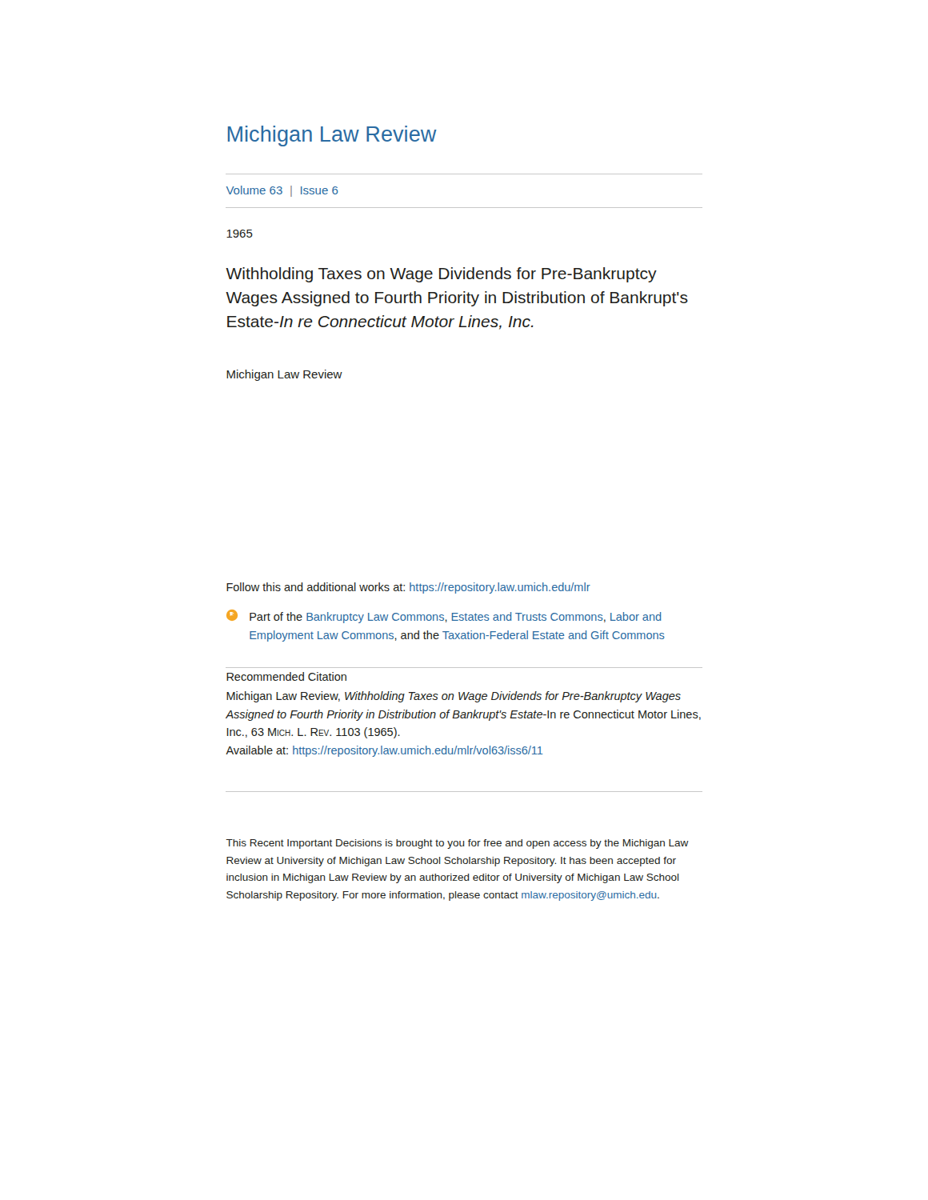Michigan Law Review
Volume 63|Issue 6
1965
Withholding Taxes on Wage Dividends for Pre-Bankruptcy Wages Assigned to Fourth Priority in Distribution of Bankrupt's Estate-In re Connecticut Motor Lines, Inc.
Michigan Law Review
Follow this and additional works at: https://repository.law.umich.edu/mlr
Part of the Bankruptcy Law Commons, Estates and Trusts Commons, Labor and Employment Law Commons, and the Taxation-Federal Estate and Gift Commons
Recommended Citation
Michigan Law Review, Withholding Taxes on Wage Dividends for Pre-Bankruptcy Wages Assigned to Fourth Priority in Distribution of Bankrupt's Estate-In re Connecticut Motor Lines, Inc., 63 Mich. L. Rev. 1103 (1965).
Available at: https://repository.law.umich.edu/mlr/vol63/iss6/11
This Recent Important Decisions is brought to you for free and open access by the Michigan Law Review at University of Michigan Law School Scholarship Repository. It has been accepted for inclusion in Michigan Law Review by an authorized editor of University of Michigan Law School Scholarship Repository. For more information, please contact mlaw.repository@umich.edu.